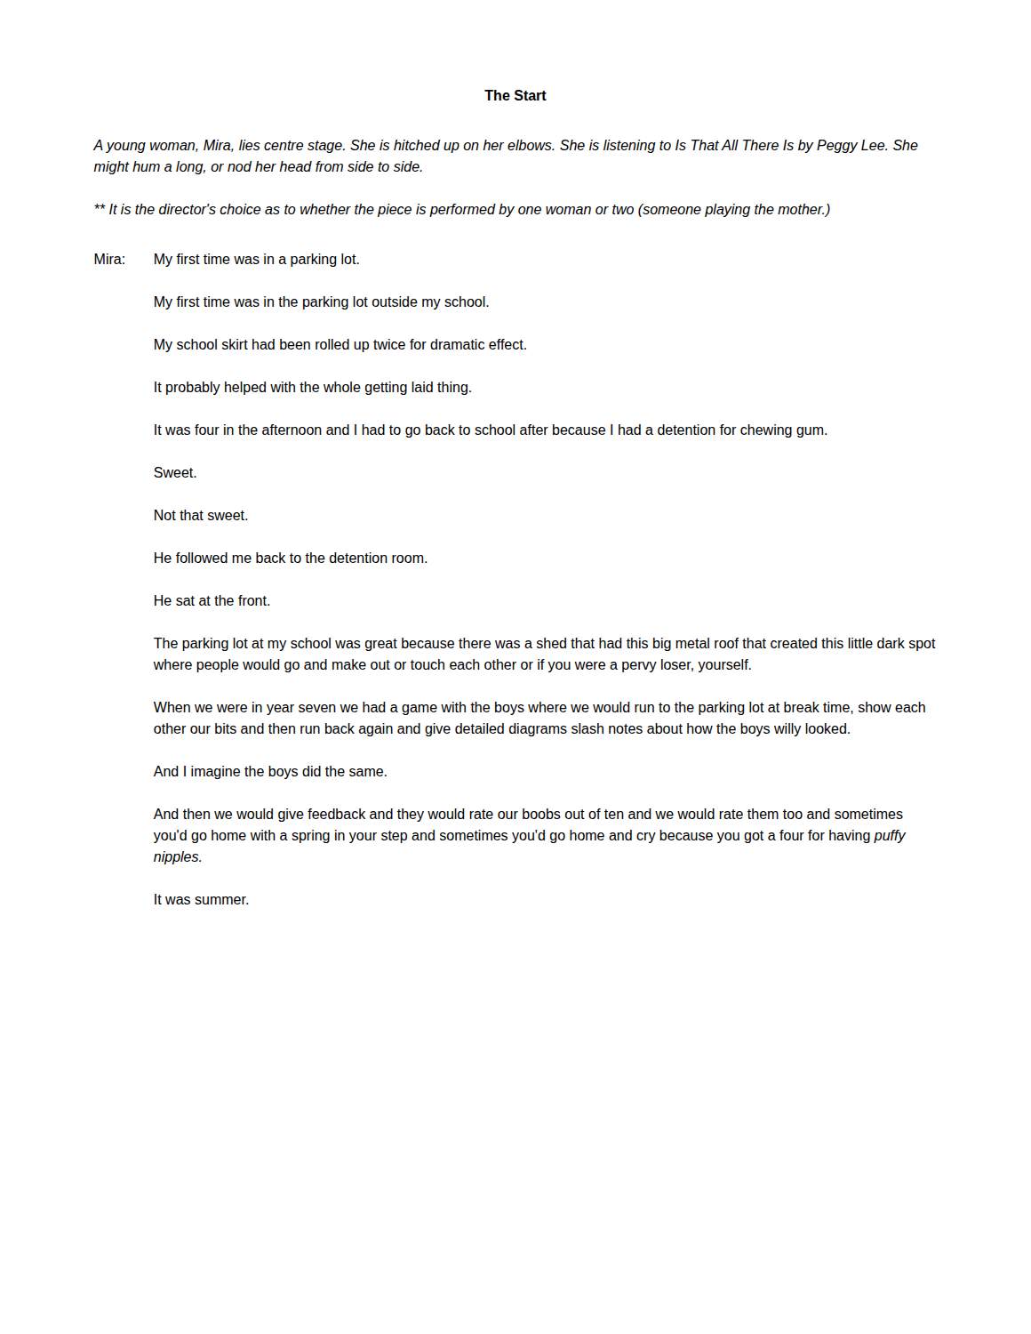The Start
A young woman, Mira, lies centre stage. She is hitched up on her elbows. She is listening to Is That All There Is by Peggy Lee. She might hum a long, or nod her head from side to side.
** It is the director's choice as to whether the piece is performed by one woman or two (someone playing the mother.)
Mira:
My first time was in a parking lot.
My first time was in the parking lot outside my school.
My school skirt had been rolled up twice for dramatic effect.
It probably helped with the whole getting laid thing.
It was four in the afternoon and I had to go back to school after because I had a detention for chewing gum.
Sweet.
Not that sweet.
He followed me back to the detention room.
He sat at the front.
The parking lot at my school was great because there was a shed that had this big metal roof that created this little dark spot where people would go and make out or touch each other or if you were a pervy loser, yourself.
When we were in year seven we had a game with the boys where we would run to the parking lot at break time, show each other our bits and then run back again and give detailed diagrams slash notes about how the boys willy looked.
And I imagine the boys did the same.
And then we would give feedback and they would rate our boobs out of ten and we would rate them too and sometimes you'd go home with a spring in your step and sometimes you'd go home and cry because you got a four for having puffy nipples.
It was summer.